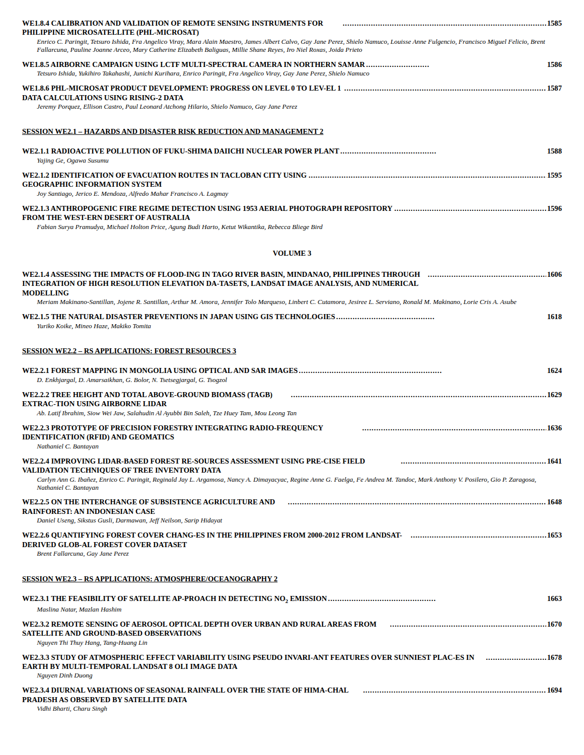WE1.8.4 CALIBRATION AND VALIDATION OF REMOTE SENSING INSTRUMENTS FOR PHILIPPINE MICROSATELLITE (PHL-MICROSAT).................................................................................................................................. 1585
Enrico C. Paringit, Tetsuro Ishida, Fra Angelico Viray, Mara Alain Maestro, James Albert Calvo, Gay Jane Perez, Shielo Namuco, Louisse Anne Fulgencio, Francisco Miguel Felicio, Brent Fallarcuna, Pauline Joanne Arceo, Mary Catherine Elizabeth Baliguas, Millie Shane Reyes, Iro Niel Roxas, Joida Prieto
WE1.8.5 AIRBORNE CAMPAIGN USING LCTF MULTI-SPECTRAL CAMERA IN NORTHERN SAMAR........................... 1586
Tetsuro Ishida, Yukihiro Takahashi, Junichi Kurihara, Enrico Paringit, Fra Angelico Viray, Gay Jane Perez, Shielo Namuco
WE1.8.6 PHL-MICROSAT PRODUCT DEVELOPMENT: PROGRESS ON LEVEL 0 TO LEV-EL 1 DATA CALCULATIONS USING RISING-2 DATA................................................................................................................................. 1587
Jeremy Porquez, Ellison Castro, Paul Leonard Atchong Hilario, Shielo Namuco, Gay Jane Perez
SESSION WE2.1 – HAZARDS AND DISASTER RISK REDUCTION AND MANAGEMENT 2
WE2.1.1 RADIOACTIVE POLLUTION OF FUKU-SHIMA DAIICHI NUCLEAR POWER PLANT......................................... 1588
Yajing Ge, Ogawa Susumu
WE2.1.2 IDENTIFICATION OF EVACUATION ROUTES IN TACLOBAN CITY USING GEOGRAPHIC INFORMATION SYSTEM....................................................................................................................................................... 1595
Joy Santiago, Jerico E. Mendoza, Alfredo Mahar Francisco A. Lagmay
WE2.1.3 ANTHROPOGENIC FIRE REGIME DETECTION USING 1953 AERIAL PHOTOGRAPH REPOSITORY FROM THE WEST-ERN DESERT OF AUSTRALIA.............................................................................................. 1596
Fabian Surya Pramudya, Michael Holton Price, Agung Budi Harto, Ketut Wikantika, Rebecca Bliege Bird
VOLUME 3
WE2.1.4 ASSESSING THE IMPACTS OF FLOOD-ING IN TAGO RIVER BASIN, MINDANAO, PHILIPPINES THROUGH INTEGRATION OF HIGH RESOLUTION ELEVATION DA-TASETS, LANDSAT IMAGE ANALYSIS, AND NUMERICAL MODELLING......................................................................................................... 1606
Meriam Makinano-Santillan, Jojene R. Santillan, Arthur M. Amora, Jennifer Tolo Marqueso, Linbert C. Cutamora, Jesiree L. Serviano, Ronald M. Makinano, Lorie Cris A. Asube
WE2.1.5 THE NATURAL DISASTER PREVENTIONS IN JAPAN USING GIS TECHNOLOGIES.......................................... 1618
Yuriko Koike, Mineo Haze, Makiko Tomita
SESSION WE2.2 – RS APPLICATIONS: FOREST RESOURCES 3
WE2.2.1 FOREST MAPPING IN MONGOLIA USING OPTICAL AND SAR IMAGES............................................................. 1624
D. Enkhjargal, D. Amarsaikhan, G. Bolor, N. Tsetsegjargal, G. Tsogzol
WE2.2.2 TREE HEIGHT AND TOTAL ABOVE-GROUND BIOMASS (TAGB) EXTRAC-TION USING AIRBORNE LIDAR................................................................................................................................................................. 1629
Ab. Latif Ibrahim, Siow Wei Jaw, Salahudin Al Ayubbi Bin Saleh, Tze Huey Tam, Mou Leong Tan
WE2.2.3 PROTOTYPE OF PRECISION FORESTRY INTEGRATING RADIO-FREQUENCY IDENTIFICATION (RFID) AND GEOMATICS......................................................................................................... 1636
Nathaniel C. Bantayan
WE2.2.4 IMPROVING LIDAR-BASED FOREST RE-SOURCES ASSESSMENT USING PRE-CISE FIELD VALIDATION TECHNIQUES OF TREE INVENTORY DATA......................................................................................... 1641
Carlyn Ann G. Ibañez, Enrico C. Paringit, Reginald Jay L. Argamosa, Nancy A. Dimayacyac, Regine Anne G. Faelga, Fe Andrea M. Tandoc, Mark Anthony V. Posilero, Gio P. Zaragosa, Nathaniel C. Bantayan
WE2.2.5 ON THE INTERCHANGE OF SUBSISTENCE AGRICULTURE AND RAINFOREST: AN INDONESIAN CASE................................................................................................................................................................. 1648
Daniel Useng, Sikstus Gusli, Darmawan, Jeff Neilson, Sarip Hidayat
WE2.2.6 QUANTIFYING FOREST COVER CHANG-ES IN THE PHILIPPINES FROM 2000-2012 FROM LANDSAT-DERIVED GLOB-AL FOREST COVER DATASET................................................................................. 1653
Brent Fallarcuna, Gay Jane Perez
SESSION WE2.3 – RS APPLICATIONS: ATMOSPHERE/OCEANOGRAPHY 2
WE2.3.1 THE FEASIBILITY OF SATELLITE AP-PROACH IN DETECTING NO2 EMISSION.............................................. 1663
Maslina Natar, Mazlan Hashim
WE2.3.2 REMOTE SENSING OF AEROSOL OPTICAL DEPTH OVER URBAN AND RURAL AREAS FROM SATELLITE AND GROUND-BASED OBSERVATIONS................................................................................................. 1670
Nguyen Thi Thuy Hang, Tang-Huang Lin
WE2.3.3 STUDY OF ATMOSPHERIC EFFECT VARIABILITY USING PSEUDO INVARI-ANT FEATURES OVER SUNNIEST PLAC-ES IN EARTH BY MULTI-TEMPORAL LANDSAT 8 OLI IMAGE DATA..................................... 1678
Nguyen Dinh Duong
WE2.3.4 DIURNAL VARIATIONS OF SEASONAL RAINFALL OVER THE STATE OF HIMA-CHAL PRADESH AS OBSERVED BY SATELLITE DATA................................................................................................................. 1694
Vidhi Bharti, Charu Singh